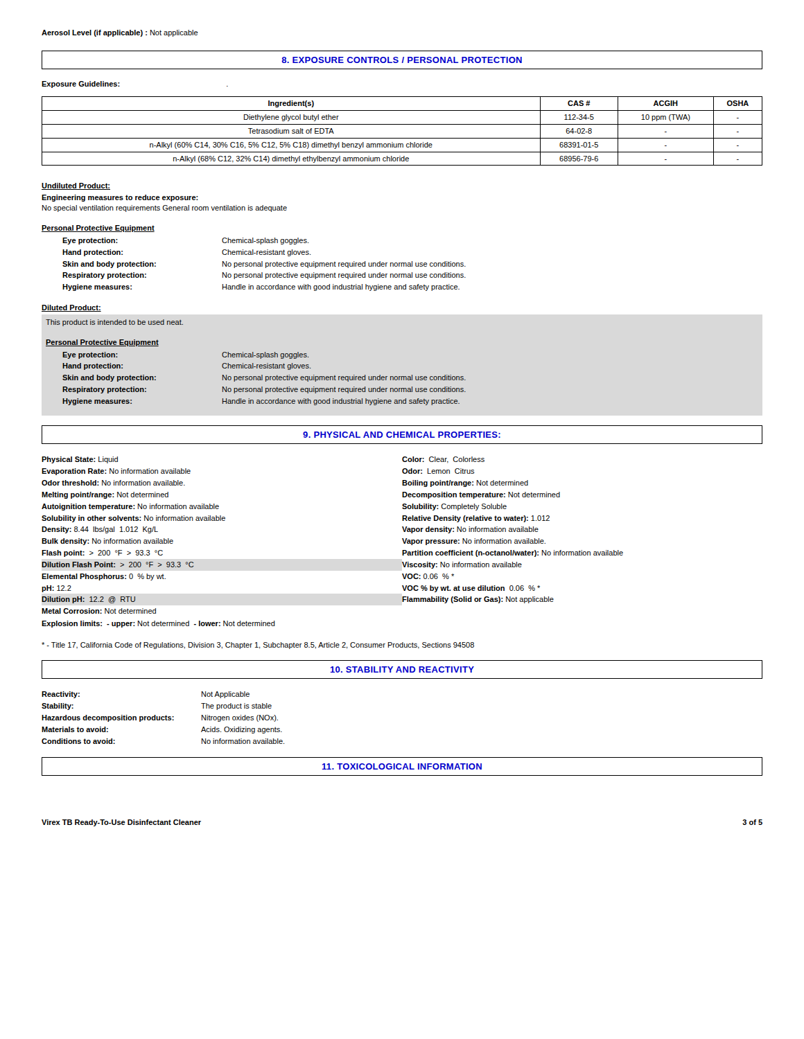Aerosol Level (if applicable) : Not applicable
8. EXPOSURE CONTROLS / PERSONAL PROTECTION
Exposure Guidelines: .
| Ingredient(s) | CAS # | ACGIH | OSHA |
| --- | --- | --- | --- |
| Diethylene glycol butyl ether | 112-34-5 | 10 ppm (TWA) | - |
| Tetrasodium salt of EDTA | 64-02-8 | - | - |
| n-Alkyl (60% C14, 30% C16, 5% C12, 5% C18) dimethyl benzyl ammonium chloride | 68391-01-5 | - | - |
| n-Alkyl (68% C12, 32% C14) dimethyl ethylbenzyl ammonium chloride | 68956-79-6 | - | - |
Undiluted Product:
Engineering measures to reduce exposure:
No special ventilation requirements General room ventilation is adequate
Personal Protective Equipment
| Eye protection: | Chemical-splash goggles. |
| Hand protection: | Chemical-resistant gloves. |
| Skin and body protection: | No personal protective equipment required under normal use conditions. |
| Respiratory protection: | No personal protective equipment required under normal use conditions. |
| Hygiene measures: | Handle in accordance with good industrial hygiene and safety practice. |
Diluted Product:
This product is intended to be used neat.
Personal Protective Equipment
| Eye protection: | Chemical-splash goggles. |
| Hand protection: | Chemical-resistant gloves. |
| Skin and body protection: | No personal protective equipment required under normal use conditions. |
| Respiratory protection: | No personal protective equipment required under normal use conditions. |
| Hygiene measures: | Handle in accordance with good industrial hygiene and safety practice. |
9. PHYSICAL AND CHEMICAL PROPERTIES:
| Physical State: Liquid | Color: Clear, Colorless |
| Evaporation Rate: No information available | Odor: Lemon Citrus |
| Odor threshold: No information available. | Boiling point/range: Not determined |
| Melting point/range: Not determined | Decomposition temperature: Not determined |
| Autoignition temperature: No information available | Solubility: Completely Soluble |
| Solubility in other solvents: No information available | Relative Density (relative to water): 1.012 |
| Density: 8.44 lbs/gal 1.012 Kg/L | Vapor density: No information available |
| Bulk density: No information available | Vapor pressure: No information available. |
| Flash point: > 200 °F > 93.3 °C | Partition coefficient (n-octanol/water): No information available |
| Dilution Flash Point: > 200 °F > 93.3 °C | Viscosity: No information available |
| Elemental Phosphorus: 0 % by wt. | VOC: 0.06 % * |
| pH: 12.2 | VOC % by wt. at use dilution 0.06 % * |
| Dilution pH: 12.2 @ RTU | Flammability (Solid or Gas): Not applicable |
| Metal Corrosion: Not determined | |
Explosion limits: - upper: Not determined - lower: Not determined
* - Title 17, California Code of Regulations, Division 3, Chapter 1, Subchapter 8.5, Article 2, Consumer Products, Sections 94508
10. STABILITY AND REACTIVITY
| Reactivity: | Not Applicable |
| Stability: | The product is stable |
| Hazardous decomposition products: | Nitrogen oxides (NOx). |
| Materials to avoid: | Acids. Oxidizing agents. |
| Conditions to avoid: | No information available. |
11. TOXICOLOGICAL INFORMATION
Virex TB Ready-To-Use Disinfectant Cleaner 3 of 5